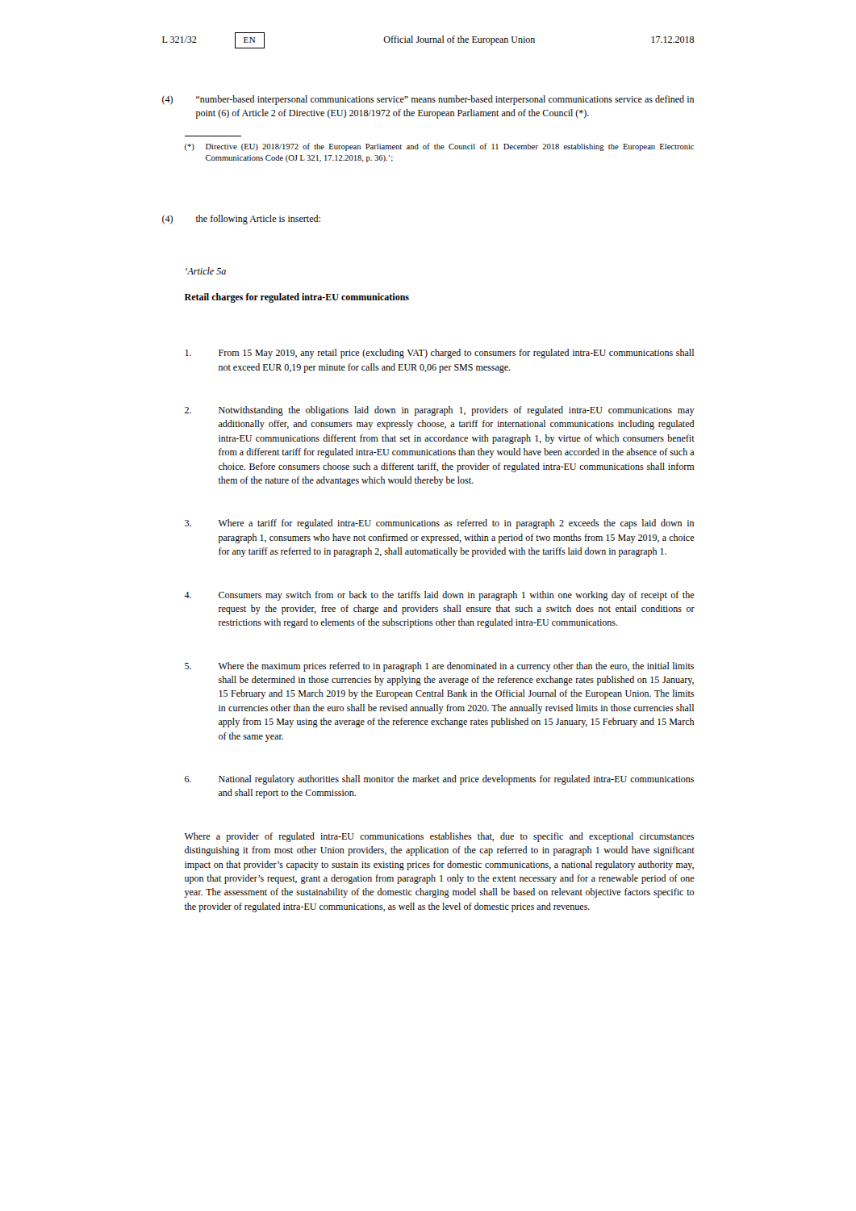L 321/32
EN
Official Journal of the European Union
17.12.2018
(4)
“number-based interpersonal communications service” means number-based interpersonal communications service as defined in point (6) of Article 2 of Directive (EU) 2018/1972 of the European Parliament and of the Council (*).
(*)
Directive (EU) 2018/1972 of the European Parliament and of the Council of 11 December 2018 establishing the European Electronic Communications Code (OJ L 321, 17.12.2018, p. 36).’;
(4)
the following Article is inserted:
‘Article 5a
Retail charges for regulated intra-EU communications
1.
From 15 May 2019, any retail price (excluding VAT) charged to consumers for regulated intra-EU communications shall not exceed EUR 0,19 per minute for calls and EUR 0,06 per SMS message.
2.
Notwithstanding the obligations laid down in paragraph 1, providers of regulated intra-EU communications may additionally offer, and consumers may expressly choose, a tariff for international communications including regulated intra-EU communications different from that set in accordance with paragraph 1, by virtue of which consumers benefit from a different tariff for regulated intra-EU communications than they would have been accorded in the absence of such a choice. Before consumers choose such a different tariff, the provider of regulated intra-EU communications shall inform them of the nature of the advantages which would thereby be lost.
3.
Where a tariff for regulated intra-EU communications as referred to in paragraph 2 exceeds the caps laid down in paragraph 1, consumers who have not confirmed or expressed, within a period of two months from 15 May 2019, a choice for any tariff as referred to in paragraph 2, shall automatically be provided with the tariffs laid down in paragraph 1.
4.
Consumers may switch from or back to the tariffs laid down in paragraph 1 within one working day of receipt of the request by the provider, free of charge and providers shall ensure that such a switch does not entail conditions or restrictions with regard to elements of the subscriptions other than regulated intra-EU communications.
5.
Where the maximum prices referred to in paragraph 1 are denominated in a currency other than the euro, the initial limits shall be determined in those currencies by applying the average of the reference exchange rates published on 15 January, 15 February and 15 March 2019 by the European Central Bank in the Official Journal of the European Union. The limits in currencies other than the euro shall be revised annually from 2020. The annually revised limits in those currencies shall apply from 15 May using the average of the reference exchange rates published on 15 January, 15 February and 15 March of the same year.
6.
National regulatory authorities shall monitor the market and price developments for regulated intra-EU communications and shall report to the Commission.
Where a provider of regulated intra-EU communications establishes that, due to specific and exceptional circumstances distinguishing it from most other Union providers, the application of the cap referred to in paragraph 1 would have significant impact on that provider’s capacity to sustain its existing prices for domestic communications, a national regulatory authority may, upon that provider’s request, grant a derogation from paragraph 1 only to the extent necessary and for a renewable period of one year. The assessment of the sustainability of the domestic charging model shall be based on relevant objective factors specific to the provider of regulated intra-EU communications, as well as the level of domestic prices and revenues.